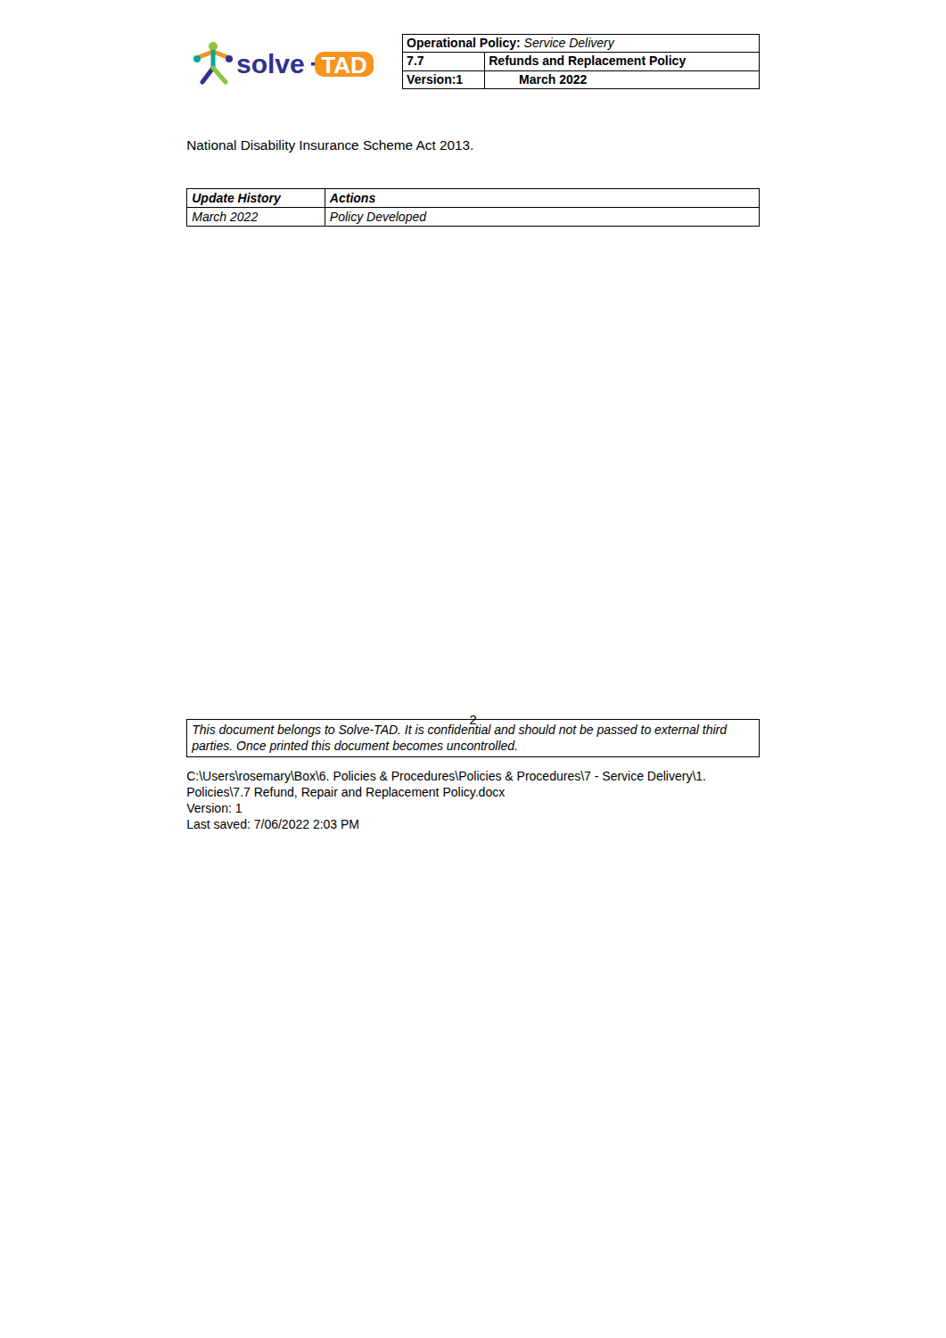solve TAD
| Operational Policy: Service Delivery |
| 7.7 | Refunds and Replacement Policy |
| Version:1 | March 2022 |
National Disability Insurance Scheme Act 2013.
| Update History | Actions |
| March 2022 | Policy Developed |
2
This document belongs to Solve-TAD. It is confidential and should not be passed to external third parties. Once printed this document becomes uncontrolled.
C:\Users\rosemary\Box\6. Policies & Procedures\Policies & Procedures\7 - Service Delivery\1. Policies\7.7 Refund, Repair and Replacement Policy.docx
Version: 1
Last saved: 7/06/2022 2:03 PM